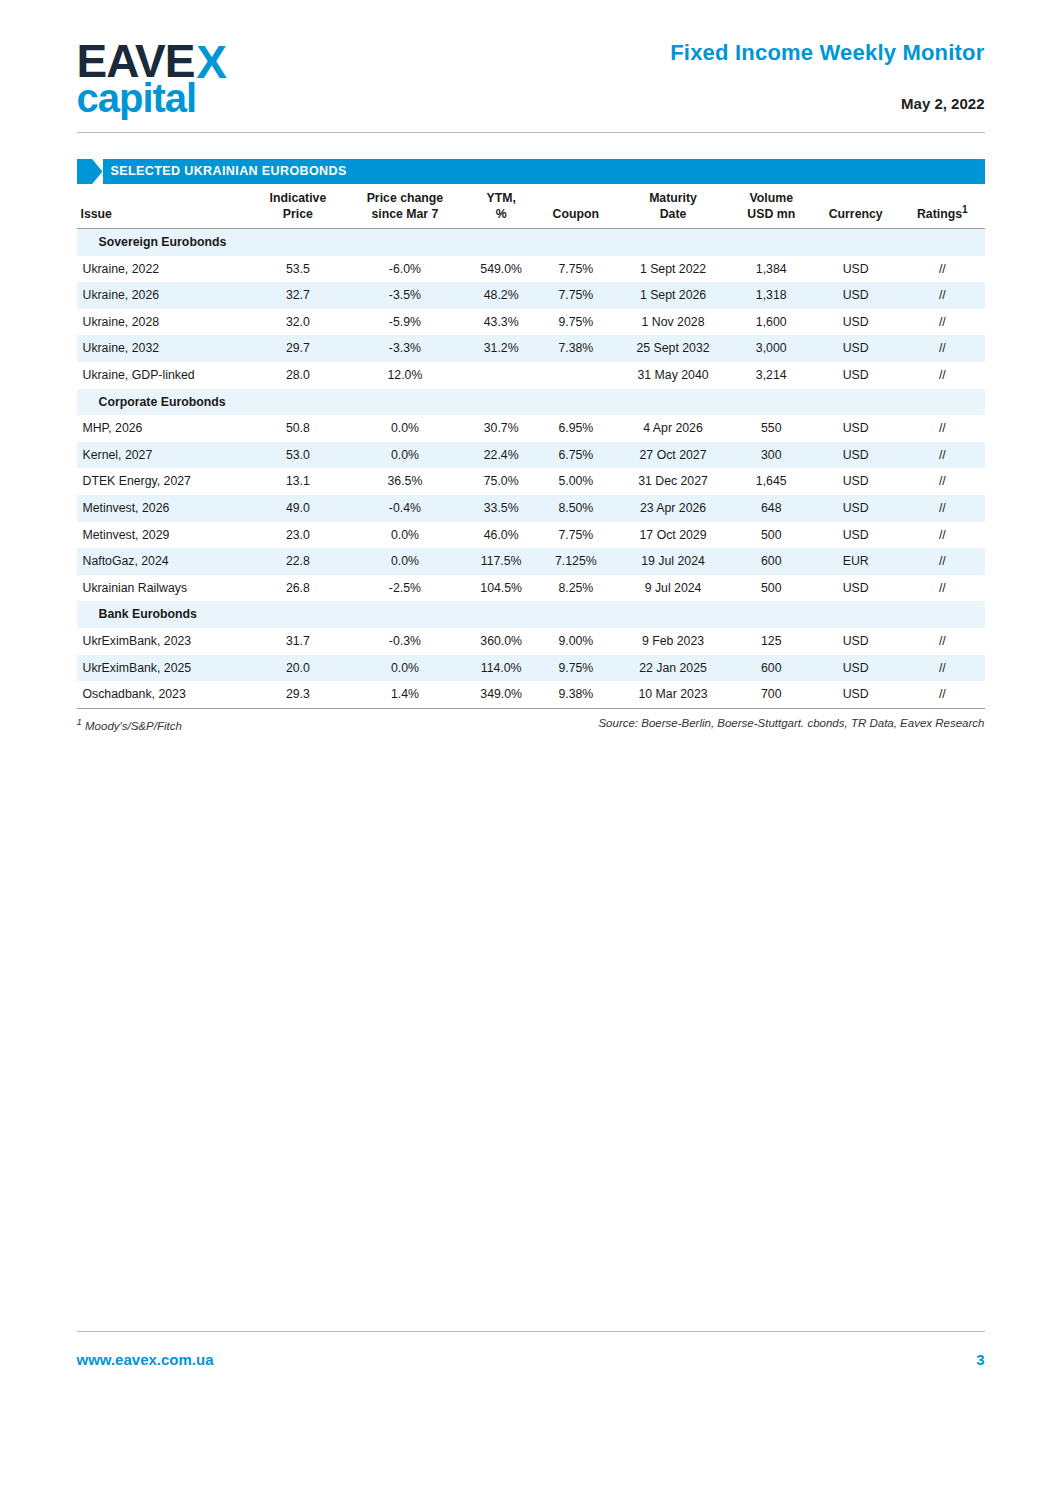EAVEX
capital
Fixed Income Weekly Monitor
May 2, 2022
Selected Ukrainian Eurobonds
| Issue | Indicative Price | Price change since Mar 7 | YTM, % | Coupon | Maturity Date | Volume USD mn | Currency | Ratings 1 |
| --- | --- | --- | --- | --- | --- | --- | --- | --- |
| Sovereign Eurobonds |
| Ukraine, 2022 | 53.5 | -6.0% | 549.0% | 7.75% | 1 Sept 2022 | 1,384 | USD | // |
| Ukraine, 2026 | 32.7 | -3.5% | 48.2% | 7.75% | 1 Sept 2026 | 1,318 | USD | // |
| Ukraine, 2028 | 32.0 | -5.9% | 43.3% | 9.75% | 1 Nov 2028 | 1,600 | USD | // |
| Ukraine, 2032 | 29.7 | -3.3% | 31.2% | 7.38% | 25 Sept 2032 | 3,000 | USD | // |
| Ukraine, GDP-linked | 28.0 | 12.0% | | | 31 May 2040 | 3,214 | USD | // |
| Corporate Eurobonds |
| MHP, 2026 | 50.8 | 0.0% | 30.7% | 6.95% | 4 Apr 2026 | 550 | USD | // |
| Kernel, 2027 | 53.0 | 0.0% | 22.4% | 6.75% | 27 Oct 2027 | 300 | USD | // |
| DTEK Energy, 2027 | 13.1 | 36.5% | 75.0% | 5.00% | 31 Dec 2027 | 1,645 | USD | // |
| Metinvest, 2026 | 49.0 | -0.4% | 33.5% | 8.50% | 23 Apr 2026 | 648 | USD | // |
| Metinvest, 2029 | 23.0 | 0.0% | 46.0% | 7.75% | 17 Oct 2029 | 500 | USD | // |
| NaftoGaz, 2024 | 22.8 | 0.0% | 117.5% | 7.125% | 19 Jul 2024 | 600 | EUR | // |
| Ukrainian Railways | 26.8 | -2.5% | 104.5% | 8.25% | 9 Jul 2024 | 500 | USD | // |
| Bank Eurobonds |
| UkrEximBank, 2023 | 31.7 | -0.3% | 360.0% | 9.00% | 9 Feb 2023 | 125 | USD | // |
| UkrEximBank, 2025 | 20.0 | 0.0% | 114.0% | 9.75% | 22 Jan 2025 | 600 | USD | // |
| Oschadbank, 2023 | 29.3 | 1.4% | 349.0% | 9.38% | 10 Mar 2023 | 700 | USD | // |
1 Moody's/S&P/Fitch
Source: Boerse-Berlin, Boerse-Stuttgart. cbonds, TR Data, Eavex Research
www.eavex.com.ua
3